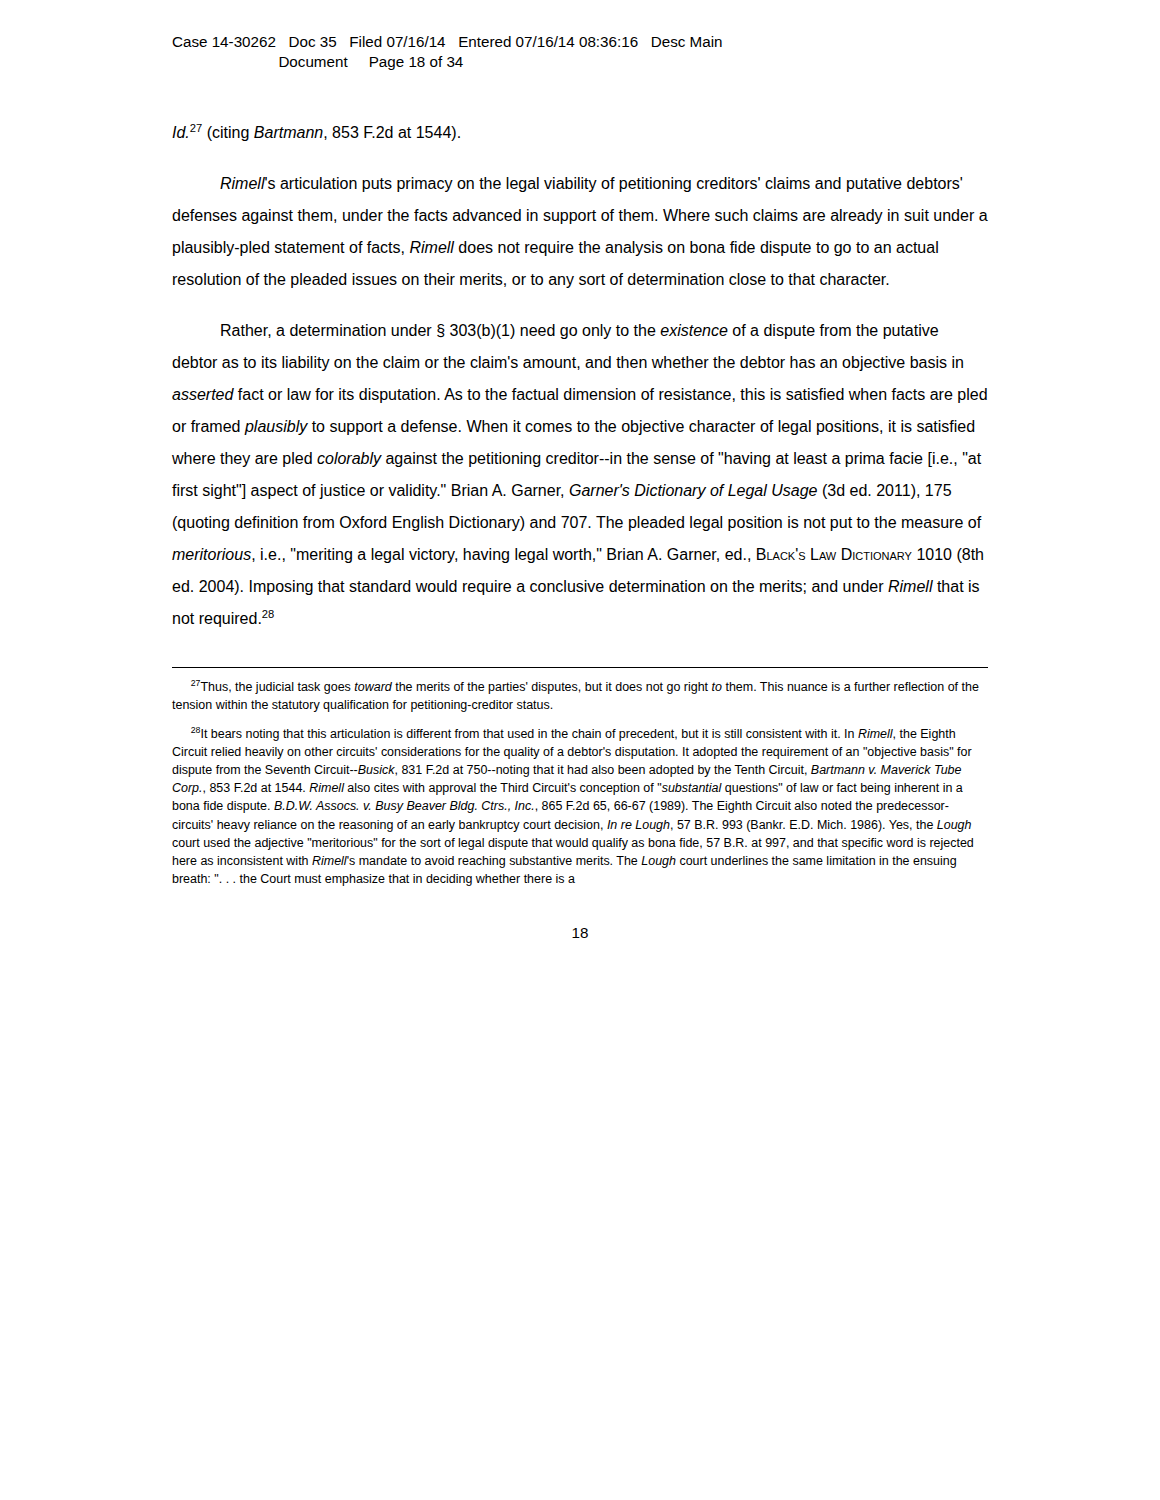Case 14-30262 Doc 35 Filed 07/16/14 Entered 07/16/14 08:36:16 Desc Main Document Page 18 of 34
Id.27 (citing Bartmann, 853 F.2d at 1544).
Rimell's articulation puts primacy on the legal viability of petitioning creditors' claims and putative debtors' defenses against them, under the facts advanced in support of them. Where such claims are already in suit under a plausibly-pled statement of facts, Rimell does not require the analysis on bona fide dispute to go to an actual resolution of the pleaded issues on their merits, or to any sort of determination close to that character.
Rather, a determination under § 303(b)(1) need go only to the existence of a dispute from the putative debtor as to its liability on the claim or the claim's amount, and then whether the debtor has an objective basis in asserted fact or law for its disputation. As to the factual dimension of resistance, this is satisfied when facts are pled or framed plausibly to support a defense. When it comes to the objective character of legal positions, it is satisfied where they are pled colorably against the petitioning creditor--in the sense of "having at least a prima facie [i.e., "at first sight"] aspect of justice or validity." Brian A. Garner, Garner's Dictionary of Legal Usage (3d ed. 2011), 175 (quoting definition from Oxford English Dictionary) and 707. The pleaded legal position is not put to the measure of meritorious, i.e., "meriting a legal victory, having legal worth," Brian A. Garner, ed., Black's Law Dictionary 1010 (8th ed. 2004). Imposing that standard would require a conclusive determination on the merits; and under Rimell that is not required.28
27Thus, the judicial task goes toward the merits of the parties' disputes, but it does not go right to them. This nuance is a further reflection of the tension within the statutory qualification for petitioning-creditor status.
28It bears noting that this articulation is different from that used in the chain of precedent, but it is still consistent with it. In Rimell, the Eighth Circuit relied heavily on other circuits' considerations for the quality of a debtor's disputation. It adopted the requirement of an "objective basis" for dispute from the Seventh Circuit--Busick, 831 F.2d at 750--noting that it had also been adopted by the Tenth Circuit, Bartmann v. Maverick Tube Corp., 853 F.2d at 1544. Rimell also cites with approval the Third Circuit's conception of "substantial questions" of law or fact being inherent in a bona fide dispute. B.D.W. Assocs. v. Busy Beaver Bldg. Ctrs., Inc., 865 F.2d 65, 66-67 (1989). The Eighth Circuit also noted the predecessor-circuits' heavy reliance on the reasoning of an early bankruptcy court decision, In re Lough, 57 B.R. 993 (Bankr. E.D. Mich. 1986). Yes, the Lough court used the adjective "meritorious" for the sort of legal dispute that would qualify as bona fide, 57 B.R. at 997, and that specific word is rejected here as inconsistent with Rimell's mandate to avoid reaching substantive merits. The Lough court underlines the same limitation in the ensuing breath: ". . . the Court must emphasize that in deciding whether there is a
18